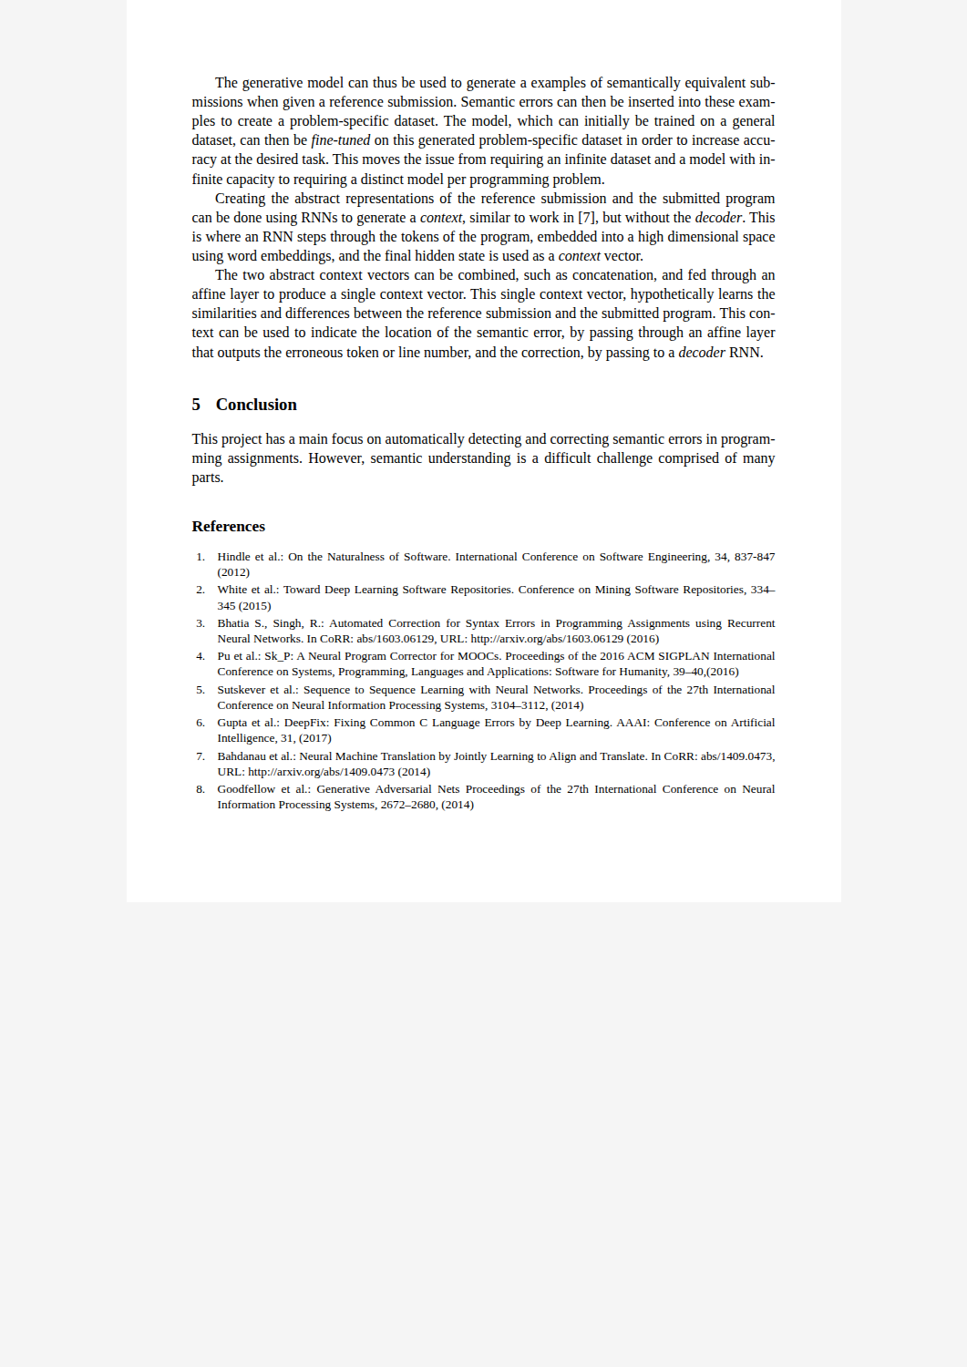The generative model can thus be used to generate a examples of semantically equivalent submissions when given a reference submission. Semantic errors can then be inserted into these examples to create a problem-specific dataset. The model, which can initially be trained on a general dataset, can then be fine-tuned on this generated problem-specific dataset in order to increase accuracy at the desired task. This moves the issue from requiring an infinite dataset and a model with infinite capacity to requiring a distinct model per programming problem.
Creating the abstract representations of the reference submission and the submitted program can be done using RNNs to generate a context, similar to work in [7], but without the decoder. This is where an RNN steps through the tokens of the program, embedded into a high dimensional space using word embeddings, and the final hidden state is used as a context vector.
The two abstract context vectors can be combined, such as concatenation, and fed through an affine layer to produce a single context vector. This single context vector, hypothetically learns the similarities and differences between the reference submission and the submitted program. This context can be used to indicate the location of the semantic error, by passing through an affine layer that outputs the erroneous token or line number, and the correction, by passing to a decoder RNN.
5 Conclusion
This project has a main focus on automatically detecting and correcting semantic errors in programming assignments. However, semantic understanding is a difficult challenge comprised of many parts.
References
Hindle et al.: On the Naturalness of Software. International Conference on Software Engineering, 34, 837-847 (2012)
White et al.: Toward Deep Learning Software Repositories. Conference on Mining Software Repositories, 334–345 (2015)
Bhatia S., Singh, R.: Automated Correction for Syntax Errors in Programming Assignments using Recurrent Neural Networks. In CoRR: abs/1603.06129, URL: http://arxiv.org/abs/1603.06129 (2016)
Pu et al.: Sk_P: A Neural Program Corrector for MOOCs. Proceedings of the 2016 ACM SIGPLAN International Conference on Systems, Programming, Languages and Applications: Software for Humanity, 39–40,(2016)
Sutskever et al.: Sequence to Sequence Learning with Neural Networks. Proceedings of the 27th International Conference on Neural Information Processing Systems, 3104–3112, (2014)
Gupta et al.: DeepFix: Fixing Common C Language Errors by Deep Learning. AAAI: Conference on Artificial Intelligence, 31, (2017)
Bahdanau et al.: Neural Machine Translation by Jointly Learning to Align and Translate. In CoRR: abs/1409.0473, URL: http://arxiv.org/abs/1409.0473 (2014)
Goodfellow et al.: Generative Adversarial Nets Proceedings of the 27th International Conference on Neural Information Processing Systems, 2672–2680, (2014)